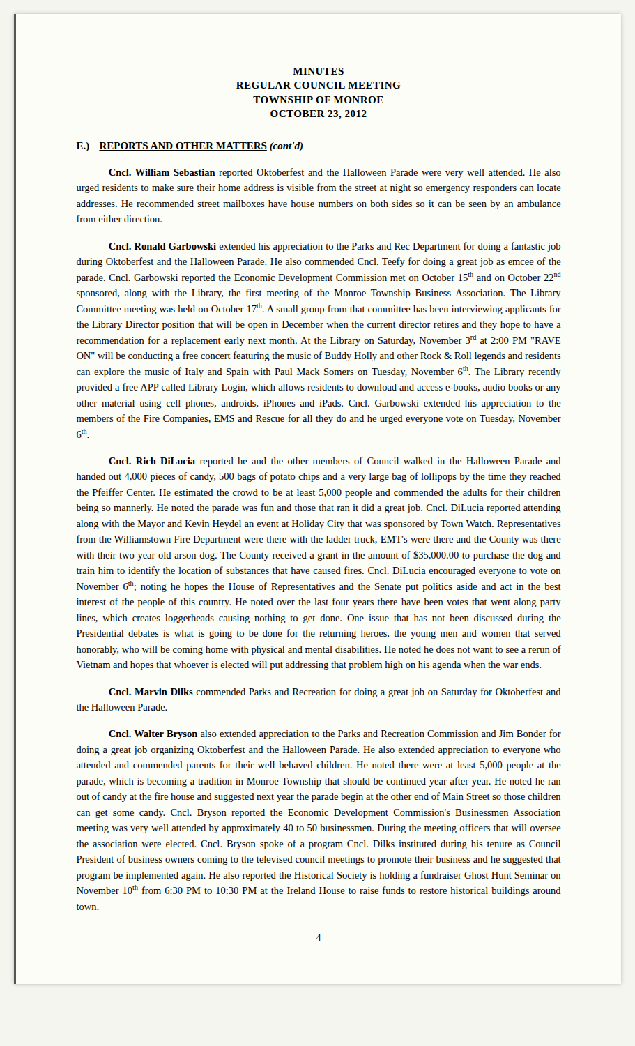MINUTES
REGULAR COUNCIL MEETING
TOWNSHIP OF MONROE
OCTOBER 23, 2012
E.) REPORTS AND OTHER MATTERS (cont'd)
Cncl. William Sebastian reported Oktoberfest and the Halloween Parade were very well attended. He also urged residents to make sure their home address is visible from the street at night so emergency responders can locate addresses. He recommended street mailboxes have house numbers on both sides so it can be seen by an ambulance from either direction.
Cncl. Ronald Garbowski extended his appreciation to the Parks and Rec Department for doing a fantastic job during Oktoberfest and the Halloween Parade. He also commended Cncl. Teefy for doing a great job as emcee of the parade. Cncl. Garbowski reported the Economic Development Commission met on October 15th and on October 22nd sponsored, along with the Library, the first meeting of the Monroe Township Business Association. The Library Committee meeting was held on October 17th. A small group from that committee has been interviewing applicants for the Library Director position that will be open in December when the current director retires and they hope to have a recommendation for a replacement early next month. At the Library on Saturday, November 3rd at 2:00 PM "RAVE ON" will be conducting a free concert featuring the music of Buddy Holly and other Rock & Roll legends and residents can explore the music of Italy and Spain with Paul Mack Somers on Tuesday, November 6th. The Library recently provided a free APP called Library Login, which allows residents to download and access e-books, audio books or any other material using cell phones, androids, iPhones and iPads. Cncl. Garbowski extended his appreciation to the members of the Fire Companies, EMS and Rescue for all they do and he urged everyone vote on Tuesday, November 6th.
Cncl. Rich DiLucia reported he and the other members of Council walked in the Halloween Parade and handed out 4,000 pieces of candy, 500 bags of potato chips and a very large bag of lollipops by the time they reached the Pfeiffer Center. He estimated the crowd to be at least 5,000 people and commended the adults for their children being so mannerly. He noted the parade was fun and those that ran it did a great job. Cncl. DiLucia reported attending along with the Mayor and Kevin Heydel an event at Holiday City that was sponsored by Town Watch. Representatives from the Williamstown Fire Department were there with the ladder truck, EMT's were there and the County was there with their two year old arson dog. The County received a grant in the amount of $35,000.00 to purchase the dog and train him to identify the location of substances that have caused fires. Cncl. DiLucia encouraged everyone to vote on November 6th; noting he hopes the House of Representatives and the Senate put politics aside and act in the best interest of the people of this country. He noted over the last four years there have been votes that went along party lines, which creates loggerheads causing nothing to get done. One issue that has not been discussed during the Presidential debates is what is going to be done for the returning heroes, the young men and women that served honorably, who will be coming home with physical and mental disabilities. He noted he does not want to see a rerun of Vietnam and hopes that whoever is elected will put addressing that problem high on his agenda when the war ends.
Cncl. Marvin Dilks commended Parks and Recreation for doing a great job on Saturday for Oktoberfest and the Halloween Parade.
Cncl. Walter Bryson also extended appreciation to the Parks and Recreation Commission and Jim Bonder for doing a great job organizing Oktoberfest and the Halloween Parade. He also extended appreciation to everyone who attended and commended parents for their well behaved children. He noted there were at least 5,000 people at the parade, which is becoming a tradition in Monroe Township that should be continued year after year. He noted he ran out of candy at the fire house and suggested next year the parade begin at the other end of Main Street so those children can get some candy. Cncl. Bryson reported the Economic Development Commission's Businessmen Association meeting was very well attended by approximately 40 to 50 businessmen. During the meeting officers that will oversee the association were elected. Cncl. Bryson spoke of a program Cncl. Dilks instituted during his tenure as Council President of business owners coming to the televised council meetings to promote their business and he suggested that program be implemented again. He also reported the Historical Society is holding a fundraiser Ghost Hunt Seminar on November 10th from 6:30 PM to 10:30 PM at the Ireland House to raise funds to restore historical buildings around town.
4